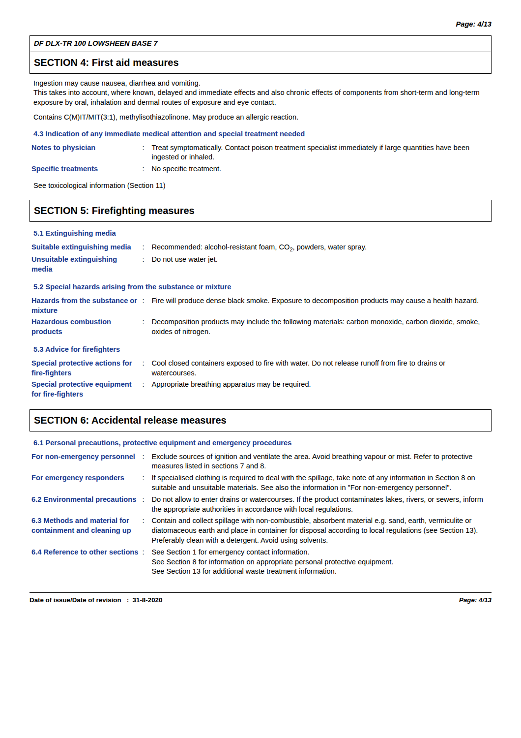Page: 4/13
DF DLX-TR 100 LOWSHEEN BASE 7
SECTION 4: First aid measures
Ingestion may cause nausea, diarrhea and vomiting.
This takes into account, where known, delayed and immediate effects and also chronic effects of components from short-term and long-term exposure by oral, inhalation and dermal routes of exposure and eye contact.
Contains C(M)IT/MIT(3:1), methylisothiazolinone. May produce an allergic reaction.
4.3 Indication of any immediate medical attention and special treatment needed
| Notes to physician | : | Treat symptomatically. Contact poison treatment specialist immediately if large quantities have been ingested or inhaled. |
| Specific treatments | : | No specific treatment. |
See toxicological information (Section 11)
SECTION 5: Firefighting measures
5.1 Extinguishing media
| Suitable extinguishing media | : | Recommended: alcohol-resistant foam, CO 2 , powders, water spray. |
| Unsuitable extinguishing media | : | Do not use water jet. |
5.2 Special hazards arising from the substance or mixture
| Hazards from the substance or mixture | : | Fire will produce dense black smoke. Exposure to decomposition products may cause a health hazard. |
| Hazardous combustion products | : | Decomposition products may include the following materials: carbon monoxide, carbon dioxide, smoke, oxides of nitrogen. |
5.3 Advice for firefighters
| Special protective actions for fire-fighters | : | Cool closed containers exposed to fire with water. Do not release runoff from fire to drains or watercourses. |
| Special protective equipment for fire-fighters | : | Appropriate breathing apparatus may be required. |
SECTION 6: Accidental release measures
6.1 Personal precautions, protective equipment and emergency procedures
| For non-emergency personnel | : | Exclude sources of ignition and ventilate the area. Avoid breathing vapour or mist. Refer to protective measures listed in sections 7 and 8. |
| For emergency responders | : | If specialised clothing is required to deal with the spillage, take note of any information in Section 8 on suitable and unsuitable materials. See also the information in "For non-emergency personnel". |
| 6.2 Environmental precautions | : | Do not allow to enter drains or watercourses. If the product contaminates lakes, rivers, or sewers, inform the appropriate authorities in accordance with local regulations. |
| 6.3 Methods and material for containment and cleaning up | : | Contain and collect spillage with non-combustible, absorbent material e.g. sand, earth, vermiculite or diatomaceous earth and place in container for disposal according to local regulations (see Section 13). Preferably clean with a detergent. Avoid using solvents. |
| 6.4 Reference to other sections | : | See Section 1 for emergency contact information. See Section 8 for information on appropriate personal protective equipment. See Section 13 for additional waste treatment information. |
Date of issue/Date of revision : 31-8-2020
Page: 4/13